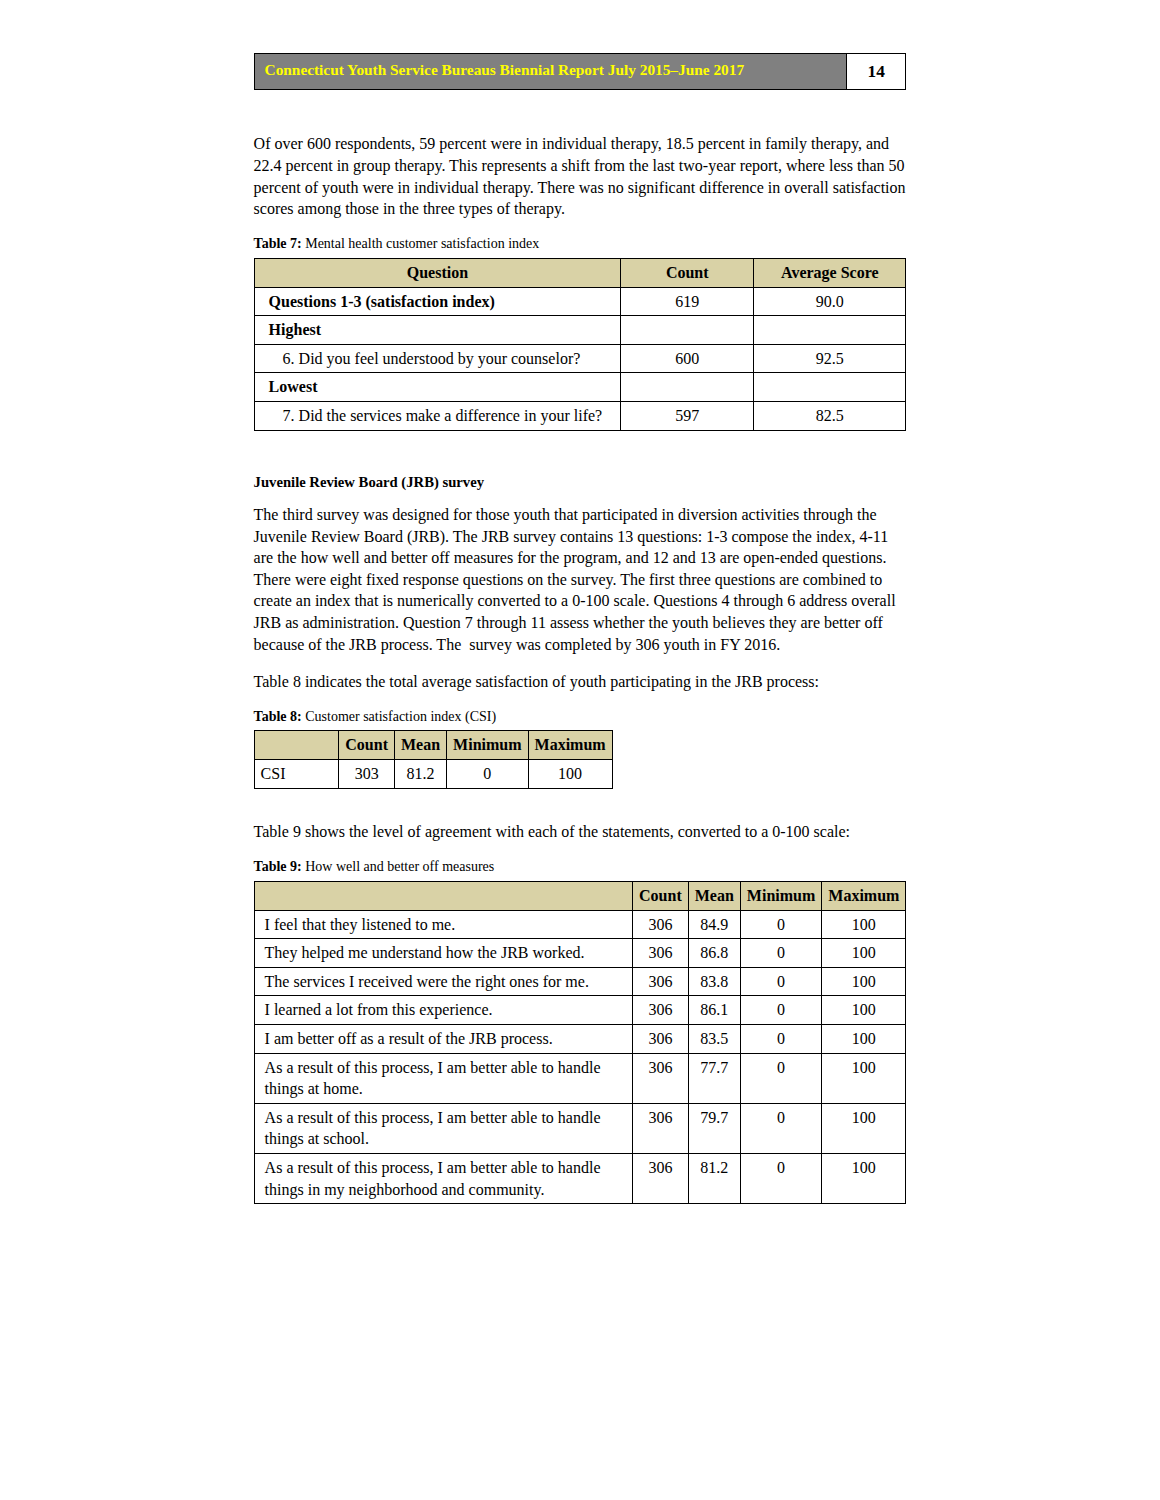Connecticut Youth Service Bureaus Biennial Report July 2015–June 2017
14
Of over 600 respondents, 59 percent were in individual therapy, 18.5 percent in family therapy, and 22.4 percent in group therapy. This represents a shift from the last two-year report, where less than 50 percent of youth were in individual therapy. There was no significant difference in overall satisfaction scores among those in the three types of therapy.
Table 7: Mental health customer satisfaction index
| Question | Count | Average Score |
| --- | --- | --- |
| Questions 1-3 (satisfaction index) | 619 | 90.0 |
| Highest | | |
| 6. Did you feel understood by your counselor? | 600 | 92.5 |
| Lowest | | |
| 7. Did the services make a difference in your life? | 597 | 82.5 |
Juvenile Review Board (JRB) survey
The third survey was designed for those youth that participated in diversion activities through the Juvenile Review Board (JRB). The JRB survey contains 13 questions: 1-3 compose the index, 4-11 are the how well and better off measures for the program, and 12 and 13 are open-ended questions. There were eight fixed response questions on the survey. The first three questions are combined to create an index that is numerically converted to a 0-100 scale. Questions 4 through 6 address overall JRB as administration. Question 7 through 11 assess whether the youth believes they are better off because of the JRB process. The survey was completed by 306 youth in FY 2016.
Table 8 indicates the total average satisfaction of youth participating in the JRB process:
Table 8: Customer satisfaction index (CSI)
| | Count | Mean | Minimum | Maximum |
| --- | --- | --- | --- | --- |
| CSI | 303 | 81.2 | 0 | 100 |
Table 9 shows the level of agreement with each of the statements, converted to a 0-100 scale:
Table 9: How well and better off measures
| | Count | Mean | Minimum | Maximum |
| --- | --- | --- | --- | --- |
| I feel that they listened to me. | 306 | 84.9 | 0 | 100 |
| They helped me understand how the JRB worked. | 306 | 86.8 | 0 | 100 |
| The services I received were the right ones for me. | 306 | 83.8 | 0 | 100 |
| I learned a lot from this experience. | 306 | 86.1 | 0 | 100 |
| I am better off as a result of the JRB process. | 306 | 83.5 | 0 | 100 |
| As a result of this process, I am better able to handle things at home. | 306 | 77.7 | 0 | 100 |
| As a result of this process, I am better able to handle things at school. | 306 | 79.7 | 0 | 100 |
| As a result of this process, I am better able to handle things in my neighborhood and community. | 306 | 81.2 | 0 | 100 |